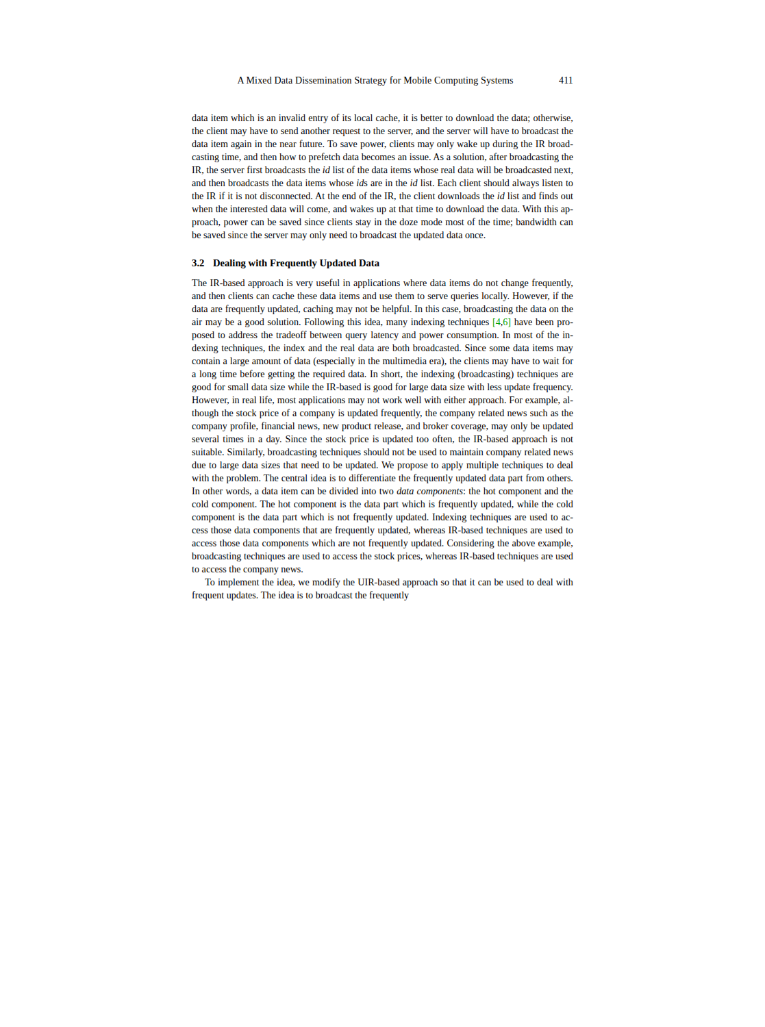411 A Mixed Data Dissemination Strategy for Mobile Computing Systems
data item which is an invalid entry of its local cache, it is better to download the data; otherwise, the client may have to send another request to the server, and the server will have to broadcast the data item again in the near future. To save power, clients may only wake up during the IR broadcasting time, and then how to prefetch data becomes an issue. As a solution, after broadcasting the IR, the server first broadcasts the id list of the data items whose real data will be broadcasted next, and then broadcasts the data items whose ids are in the id list. Each client should always listen to the IR if it is not disconnected. At the end of the IR, the client downloads the id list and finds out when the interested data will come, and wakes up at that time to download the data. With this approach, power can be saved since clients stay in the doze mode most of the time; bandwidth can be saved since the server may only need to broadcast the updated data once.
3.2 Dealing with Frequently Updated Data
The IR-based approach is very useful in applications where data items do not change frequently, and then clients can cache these data items and use them to serve queries locally. However, if the data are frequently updated, caching may not be helpful. In this case, broadcasting the data on the air may be a good solution. Following this idea, many indexing techniques [4,6] have been proposed to address the tradeoff between query latency and power consumption. In most of the indexing techniques, the index and the real data are both broadcasted. Since some data items may contain a large amount of data (especially in the multimedia era), the clients may have to wait for a long time before getting the required data. In short, the indexing (broadcasting) techniques are good for small data size while the IR-based is good for large data size with less update frequency. However, in real life, most applications may not work well with either approach. For example, although the stock price of a company is updated frequently, the company related news such as the company profile, financial news, new product release, and broker coverage, may only be updated several times in a day. Since the stock price is updated too often, the IR-based approach is not suitable. Similarly, broadcasting techniques should not be used to maintain company related news due to large data sizes that need to be updated. We propose to apply multiple techniques to deal with the problem. The central idea is to differentiate the frequently updated data part from others. In other words, a data item can be divided into two data components: the hot component and the cold component. The hot component is the data part which is frequently updated, while the cold component is the data part which is not frequently updated. Indexing techniques are used to access those data components that are frequently updated, whereas IR-based techniques are used to access those data components which are not frequently updated. Considering the above example, broadcasting techniques are used to access the stock prices, whereas IR-based techniques are used to access the company news.
To implement the idea, we modify the UIR-based approach so that it can be used to deal with frequent updates. The idea is to broadcast the frequently